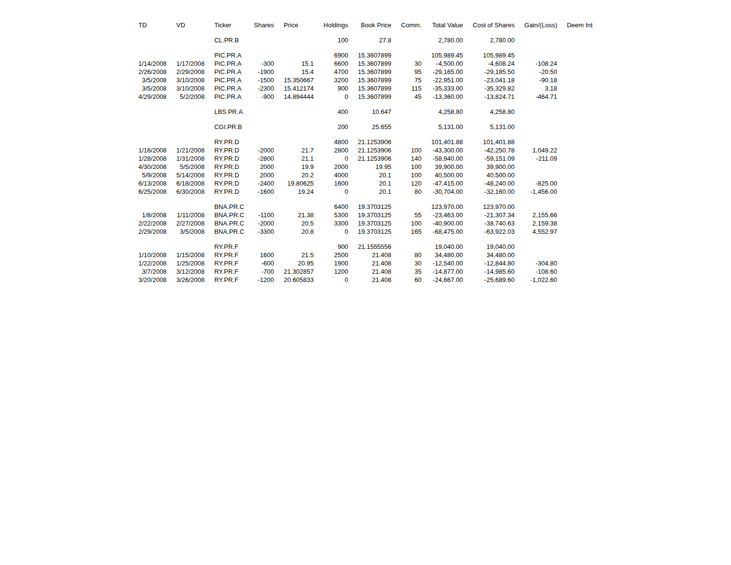| TD | VD | Ticker | Shares | Price | Holdings | Book Price | Comm. | Total Value | Cost of Shares | Gain/(Loss) | Deem Int |
| --- | --- | --- | --- | --- | --- | --- | --- | --- | --- | --- | --- |
| | | CL.PR.B | | | 100 | 27.8 | | 2,780.00 | 2,780.00 | | |
| | | PIC.PR.A | | | 6900 | 15.3607899 | | 105,989.45 | 105,989.45 | | |
| 1/14/2008 | 1/17/2008 | PIC.PR.A | -300 | 15.1 | 6600 | 15.3607899 | 30 | -4,500.00 | -4,608.24 | -108.24 | |
| 2/26/2008 | 2/29/2008 | PIC.PR.A | -1900 | 15.4 | 4700 | 15.3607899 | 95 | -29,165.00 | -29,185.50 | -20.50 | |
| 3/5/2008 | 3/10/2008 | PIC.PR.A | -1500 | 15.350667 | 3200 | 15.3607899 | 75 | -22,951.00 | -23,041.18 | -90.18 | |
| 3/5/2008 | 3/10/2008 | PIC.PR.A | -2300 | 15.412174 | 900 | 15.3607899 | 115 | -35,333.00 | -35,329.82 | 3.18 | |
| 4/29/2008 | 5/2/2008 | PIC.PR.A | -900 | 14.894444 | 0 | 15.3607899 | 45 | -13,360.00 | -13,824.71 | -464.71 | |
| | | LBS.PR.A | | | 400 | 10.647 | | 4,258.80 | 4,258.80 | | |
| | | CGI.PR.B | | | 200 | 25.655 | | 5,131.00 | 5,131.00 | | |
| | | RY.PR.D | | | 4800 | 21.1253906 | | 101,401.88 | 101,401.88 | | |
| 1/16/2008 | 1/21/2008 | RY.PR.D | -2000 | 21.7 | 2800 | 21.1253906 | 100 | -43,300.00 | -42,250.78 | 1,049.22 | |
| 1/28/2008 | 1/31/2008 | RY.PR.D | -2800 | 21.1 | 0 | 21.1253906 | 140 | -58,940.00 | -59,151.09 | -211.09 | |
| 4/30/2008 | 5/5/2008 | RY.PR.D | 2000 | 19.9 | 2000 | 19.95 | 100 | 39,900.00 | 39,900.00 | | |
| 5/9/2008 | 5/14/2008 | RY.PR.D | 2000 | 20.2 | 4000 | 20.1 | 100 | 40,500.00 | 40,500.00 | | |
| 6/13/2008 | 6/18/2008 | RY.PR.D | -2400 | 19.80625 | 1600 | 20.1 | 120 | -47,415.00 | -48,240.00 | -825.00 | |
| 6/25/2008 | 6/30/2008 | RY.PR.D | -1600 | 19.24 | 0 | 20.1 | 80 | -30,704.00 | -32,160.00 | -1,456.00 | |
| | | BNA.PR.C | | | 6400 | 19.3703125 | | 123,970.00 | 123,970.00 | | |
| 1/8/2008 | 1/11/2008 | BNA.PR.C | -1100 | 21.38 | 5300 | 19.3703125 | 55 | -23,463.00 | -21,307.34 | 2,155.66 | |
| 2/22/2008 | 2/27/2008 | BNA.PR.C | -2000 | 20.5 | 3300 | 19.3703125 | 100 | -40,900.00 | -38,740.63 | 2,159.38 | |
| 2/29/2008 | 3/5/2008 | BNA.PR.C | -3300 | 20.8 | 0 | 19.3703125 | 165 | -68,475.00 | -63,922.03 | 4,552.97 | |
| | | RY.PR.F | | | 900 | 21.1555556 | | 19,040.00 | 19,040.00 | | |
| 1/10/2008 | 1/15/2008 | RY.PR.F | 1600 | 21.5 | 2500 | 21.408 | 80 | 34,480.00 | 34,480.00 | | |
| 1/22/2008 | 1/25/2008 | RY.PR.F | -600 | 20.95 | 1900 | 21.408 | 30 | -12,540.00 | -12,844.80 | -304.80 | |
| 3/7/2008 | 3/12/2008 | RY.PR.F | -700 | 21.302857 | 1200 | 21.408 | 35 | -14,877.00 | -14,985.60 | -108.60 | |
| 3/20/2008 | 3/26/2008 | RY.PR.F | -1200 | 20.605833 | 0 | 21.408 | 60 | -24,667.00 | -25,689.60 | -1,022.60 | |